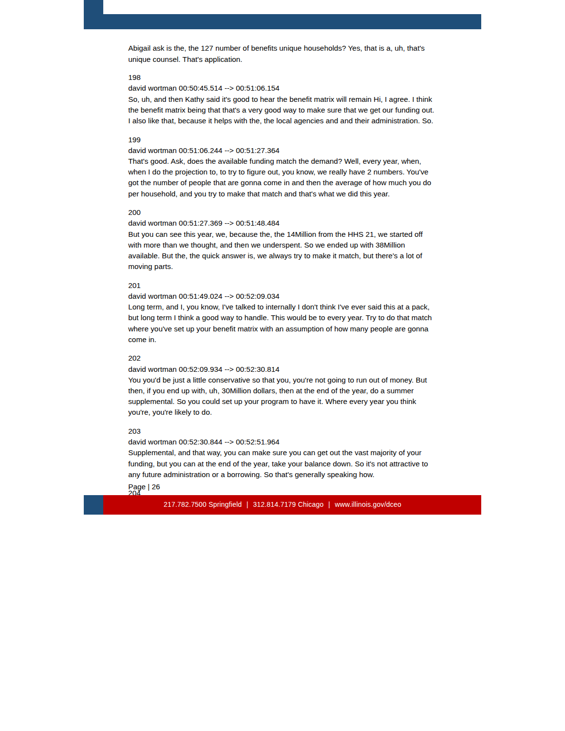Abigail ask is the, the 127 number of benefits unique households? Yes, that is a, uh, that's unique counsel. That's application.
198
david wortman 00:50:45.514 --> 00:51:06.154
So, uh, and then Kathy said it's good to hear the benefit matrix will remain Hi, I agree. I think the benefit matrix being that that's a very good way to make sure that we get our funding out. I also like that, because it helps with the, the local agencies and and their administration. So.
199
david wortman 00:51:06.244 --> 00:51:27.364
That's good. Ask, does the available funding match the demand? Well, every year, when, when I do the projection to, to try to figure out, you know, we really have 2 numbers. You've got the number of people that are gonna come in and then the average of how much you do per household, and you try to make that match and that's what we did this year.
200
david wortman 00:51:27.369 --> 00:51:48.484
But you can see this year, we, because the, the 14Million from the HHS 21, we started off with more than we thought, and then we underspent. So we ended up with 38Million available. But the, the quick answer is, we always try to make it match, but there's a lot of moving parts.
201
david wortman 00:51:49.024 --> 00:52:09.034
Long term, and I, you know, I've talked to internally I don't think I've ever said this at a pack, but long term I think a good way to handle. This would be to every year. Try to do that match where you've set up your benefit matrix with an assumption of how many people are gonna come in.
202
david wortman 00:52:09.934 --> 00:52:30.814
You you'd be just a little conservative so that you, you're not going to run out of money. But then, if you end up with, uh, 30Million dollars, then at the end of the year, do a summer supplemental. So you could set up your program to have it. Where every year you think you're, you're likely to do.
203
david wortman 00:52:30.844 --> 00:52:51.964
Supplemental, and that way, you can make sure you can get out the vast majority of your funding, but you can at the end of the year, take your balance down. So it's not attractive to any future administration or a borrowing. So that's generally speaking how.
204
david wortman 00:52:51.969 --> 00:53:13.114
Page | 26
217.782.7500 Springfield|312.814.7179 Chicago|www.illinois.gov/dceo